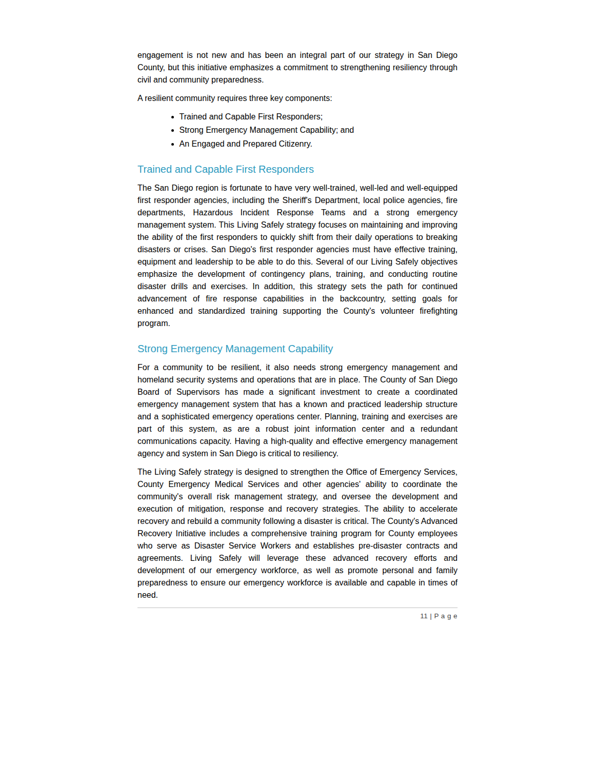engagement is not new and has been an integral part of our strategy in San Diego County, but this initiative emphasizes a commitment to strengthening resiliency through civil and community preparedness.
A resilient community requires three key components:
Trained and Capable First Responders;
Strong Emergency Management Capability; and
An Engaged and Prepared Citizenry.
Trained and Capable First Responders
The San Diego region is fortunate to have very well-trained, well-led and well-equipped first responder agencies, including the Sheriff's Department, local police agencies, fire departments, Hazardous Incident Response Teams and a strong emergency management system. This Living Safely strategy focuses on maintaining and improving the ability of the first responders to quickly shift from their daily operations to breaking disasters or crises. San Diego's first responder agencies must have effective training, equipment and leadership to be able to do this. Several of our Living Safely objectives emphasize the development of contingency plans, training, and conducting routine disaster drills and exercises. In addition, this strategy sets the path for continued advancement of fire response capabilities in the backcountry, setting goals for enhanced and standardized training supporting the County's volunteer firefighting program.
Strong Emergency Management Capability
For a community to be resilient, it also needs strong emergency management and homeland security systems and operations that are in place. The County of San Diego Board of Supervisors has made a significant investment to create a coordinated emergency management system that has a known and practiced leadership structure and a sophisticated emergency operations center. Planning, training and exercises are part of this system, as are a robust joint information center and a redundant communications capacity. Having a high-quality and effective emergency management agency and system in San Diego is critical to resiliency.
The Living Safely strategy is designed to strengthen the Office of Emergency Services, County Emergency Medical Services and other agencies' ability to coordinate the community's overall risk management strategy, and oversee the development and execution of mitigation, response and recovery strategies. The ability to accelerate recovery and rebuild a community following a disaster is critical. The County's Advanced Recovery Initiative includes a comprehensive training program for County employees who serve as Disaster Service Workers and establishes pre-disaster contracts and agreements. Living Safely will leverage these advanced recovery efforts and development of our emergency workforce, as well as promote personal and family preparedness to ensure our emergency workforce is available and capable in times of need.
11 | P a g e